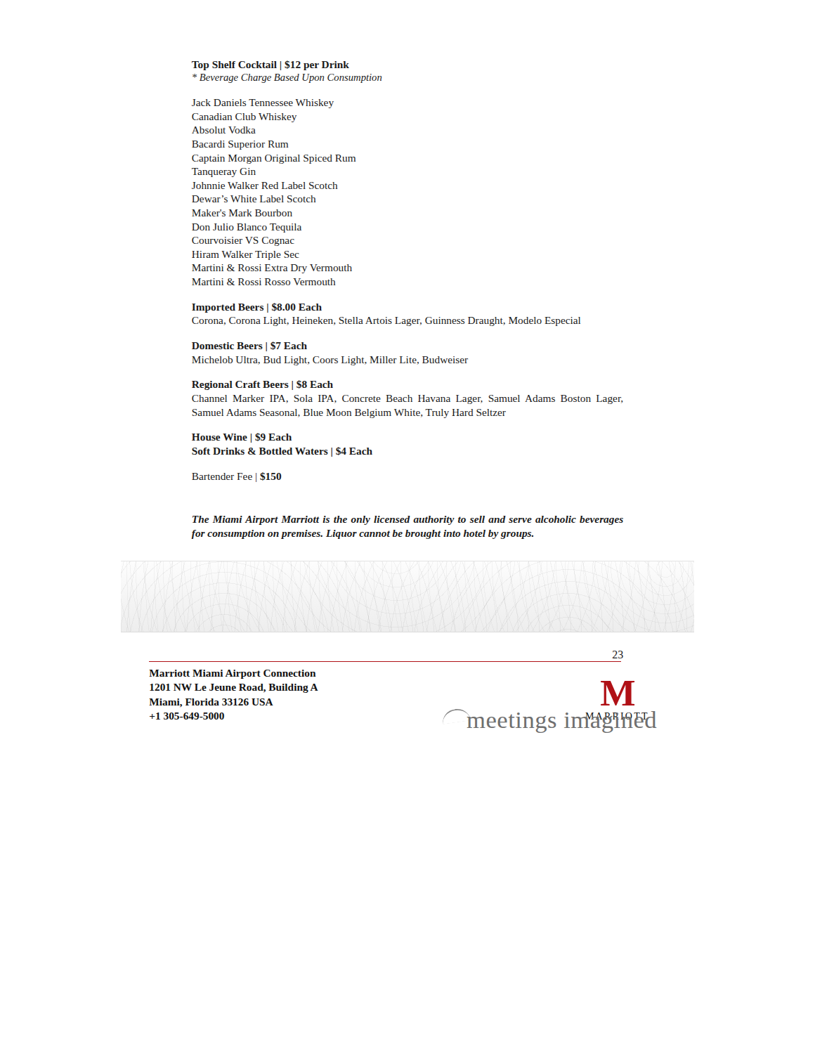Top Shelf Cocktail | $12 per Drink
* Beverage Charge Based Upon Consumption
Jack Daniels Tennessee Whiskey
Canadian Club Whiskey
Absolut Vodka
Bacardi Superior Rum
Captain Morgan Original Spiced Rum
Tanqueray Gin
Johnnie Walker Red Label Scotch
Dewar’s White Label Scotch
Maker's Mark Bourbon
Don Julio Blanco Tequila
Courvoisier VS Cognac
Hiram Walker Triple Sec
Martini & Rossi Extra Dry Vermouth
Martini & Rossi Rosso Vermouth
Imported Beers | $8.00 Each
Corona, Corona Light, Heineken, Stella Artois Lager, Guinness Draught, Modelo Especial
Domestic Beers | $7 Each
Michelob Ultra, Bud Light, Coors Light, Miller Lite, Budweiser
Regional Craft Beers | $8 Each
Channel Marker IPA, Sola IPA, Concrete Beach Havana Lager, Samuel Adams Boston Lager, Samuel Adams Seasonal, Blue Moon Belgium White, Truly Hard Seltzer
House Wine | $9 Each
Soft Drinks & Bottled Waters | $4 Each
Bartender Fee | $150
The Miami Airport Marriott is the only licensed authority to sell and serve alcoholic beverages for consumption on premises. Liquor cannot be brought into hotel by groups.
25% Service Charge and 9% Sales Tax will be added to all listed Food and Beverage Menu Prices
meetings imagined
23
Marriott Miami Airport Connection
1201 NW Le Jeune Road, Building A
Miami, Florida 33126 USA
+1 305-649-5000
M
MARRIOTT